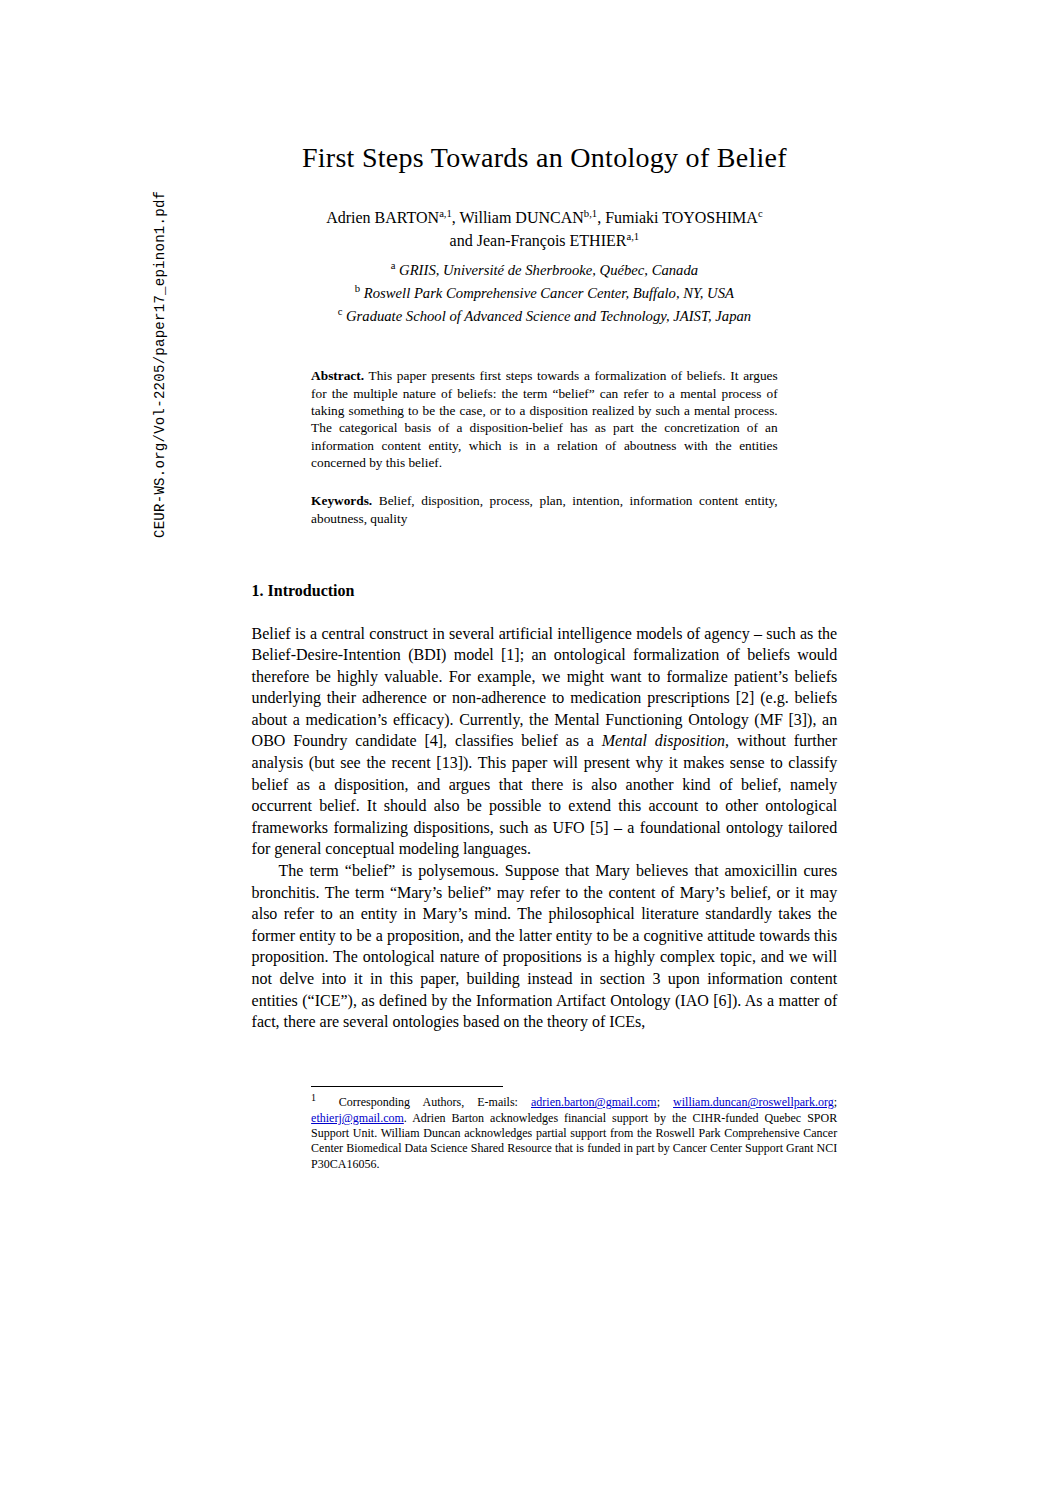CEUR-WS.org/Vol-2205/paper17_epinon1.pdf
First Steps Towards an Ontology of Belief
Adrien BARTONa,1, William DUNCANb,1, Fumiaki TOYOSHIMAc
and Jean-François ETHIERa,1
a GRIIS, Université de Sherbrooke, Québec, Canada
b Roswell Park Comprehensive Cancer Center, Buffalo, NY, USA
c Graduate School of Advanced Science and Technology, JAIST, Japan
Abstract. This paper presents first steps towards a formalization of beliefs. It argues for the multiple nature of beliefs: the term “belief” can refer to a mental process of taking something to be the case, or to a disposition realized by such a mental process. The categorical basis of a disposition-belief has as part the concretization of an information content entity, which is in a relation of aboutness with the entities concerned by this belief.
Keywords. Belief, disposition, process, plan, intention, information content entity, aboutness, quality
1. Introduction
Belief is a central construct in several artificial intelligence models of agency – such as the Belief-Desire-Intention (BDI) model [1]; an ontological formalization of beliefs would therefore be highly valuable. For example, we might want to formalize patient’s beliefs underlying their adherence or non-adherence to medication prescriptions [2] (e.g. beliefs about a medication’s efficacy). Currently, the Mental Functioning Ontology (MF [3]), an OBO Foundry candidate [4], classifies belief as a Mental disposition, without further analysis (but see the recent [13]). This paper will present why it makes sense to classify belief as a disposition, and argues that there is also another kind of belief, namely occurrent belief. It should also be possible to extend this account to other ontological frameworks formalizing dispositions, such as UFO [5] – a foundational ontology tailored for general conceptual modeling languages.
The term “belief” is polysemous. Suppose that Mary believes that amoxicillin cures bronchitis. The term “Mary’s belief” may refer to the content of Mary’s belief, or it may also refer to an entity in Mary’s mind. The philosophical literature standardly takes the former entity to be a proposition, and the latter entity to be a cognitive attitude towards this proposition. The ontological nature of propositions is a highly complex topic, and we will not delve into it in this paper, building instead in section 3 upon information content entities (“ICE”), as defined by the Information Artifact Ontology (IAO [6]). As a matter of fact, there are several ontologies based on the theory of ICEs,
1 Corresponding Authors, E-mails: adrien.barton@gmail.com; william.duncan@roswellpark.org; ethierj@gmail.com. Adrien Barton acknowledges financial support by the CIHR-funded Quebec SPOR Support Unit. William Duncan acknowledges partial support from the Roswell Park Comprehensive Cancer Center Biomedical Data Science Shared Resource that is funded in part by Cancer Center Support Grant NCI P30CA16056.